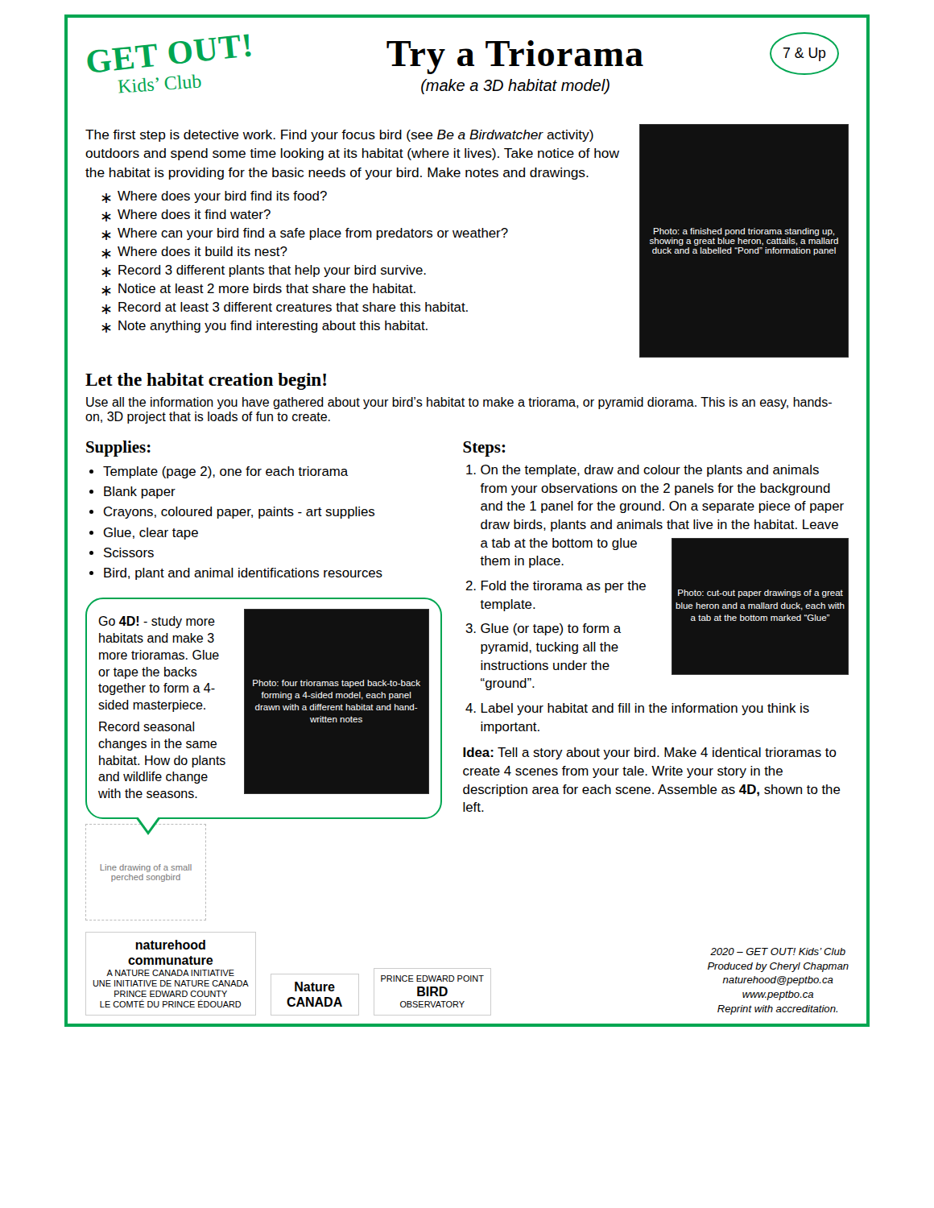GET OUT! Kids’ Club
Try a Triorama
(make a 3D habitat model)
7 & Up
The first step is detective work. Find your focus bird (see Be a Birdwatcher activity) outdoors and spend some time looking at its habitat (where it lives). Take notice of how the habitat is providing for the basic needs of your bird. Make notes and drawings.
Where does your bird find its food?
Where does it find water?
Where can your bird find a safe place from predators or weather?
Where does it build its nest?
Record 3 different plants that help your bird survive.
Notice at least 2 more birds that share the habitat.
Record at least 3 different creatures that share this habitat.
Note anything you find interesting about this habitat.
Photo: a finished pond triorama standing up, showing a great blue heron, cattails, a mallard duck and a labelled “Pond” information panel
Let the habitat creation begin!
Use all the information you have gathered about your bird’s habitat to make a triorama, or pyramid diorama. This is an easy, hands-on, 3D project that is loads of fun to create.
Supplies:
Template (page 2), one for each triorama
Blank paper
Crayons, coloured paper, paints - art supplies
Glue, clear tape
Scissors
Bird, plant and animal identifications resources
Go 4D! - study more habitats and make 3 more trioramas. Glue or tape the backs together to form a 4-sided masterpiece.
Record seasonal changes in the same habitat. How do plants and wildlife change with the seasons.
Photo: four trioramas taped back-to-back forming a 4-sided model, each panel drawn with a different habitat and hand-written notes
Line drawing of a small perched songbird
Steps:
On the template, draw and colour the plants and animals from your observations on the 2 panels for the background and the 1 panel for the ground. On a separate piece of paper draw birds, plants and animals that live in the habitat. Photo: cut-out paper drawings of a great blue heron and a mallard duck, each with a tab at the bottom marked “Glue” Leave a tab at the bottom to glue them in place.
Fold the tirorama as per the template.
Glue (or tape) to form a pyramid, tucking all the instructions under the “ground”.
Label your habitat and fill in the information you think is important.
Idea: Tell a story about your bird. Make 4 identical trioramas to create 4 scenes from your tale. Write your story in the description area for each scene. Assemble as 4D, shown to the left.
naturehood communature A NATURE CANADA INITIATIVE
UNE INITIATIVE DE NATURE CANADA
PRINCE EDWARD COUNTY
LE COMTÉ DU PRINCE ÉDOUARD
Nature CANADA
PRINCE EDWARD POINT
BIRD OBSERVATORY
2020 – GET OUT! Kids’ Club
Produced by Cheryl Chapman
naturehood@peptbo.ca
www.peptbo.ca
Reprint with accreditation.